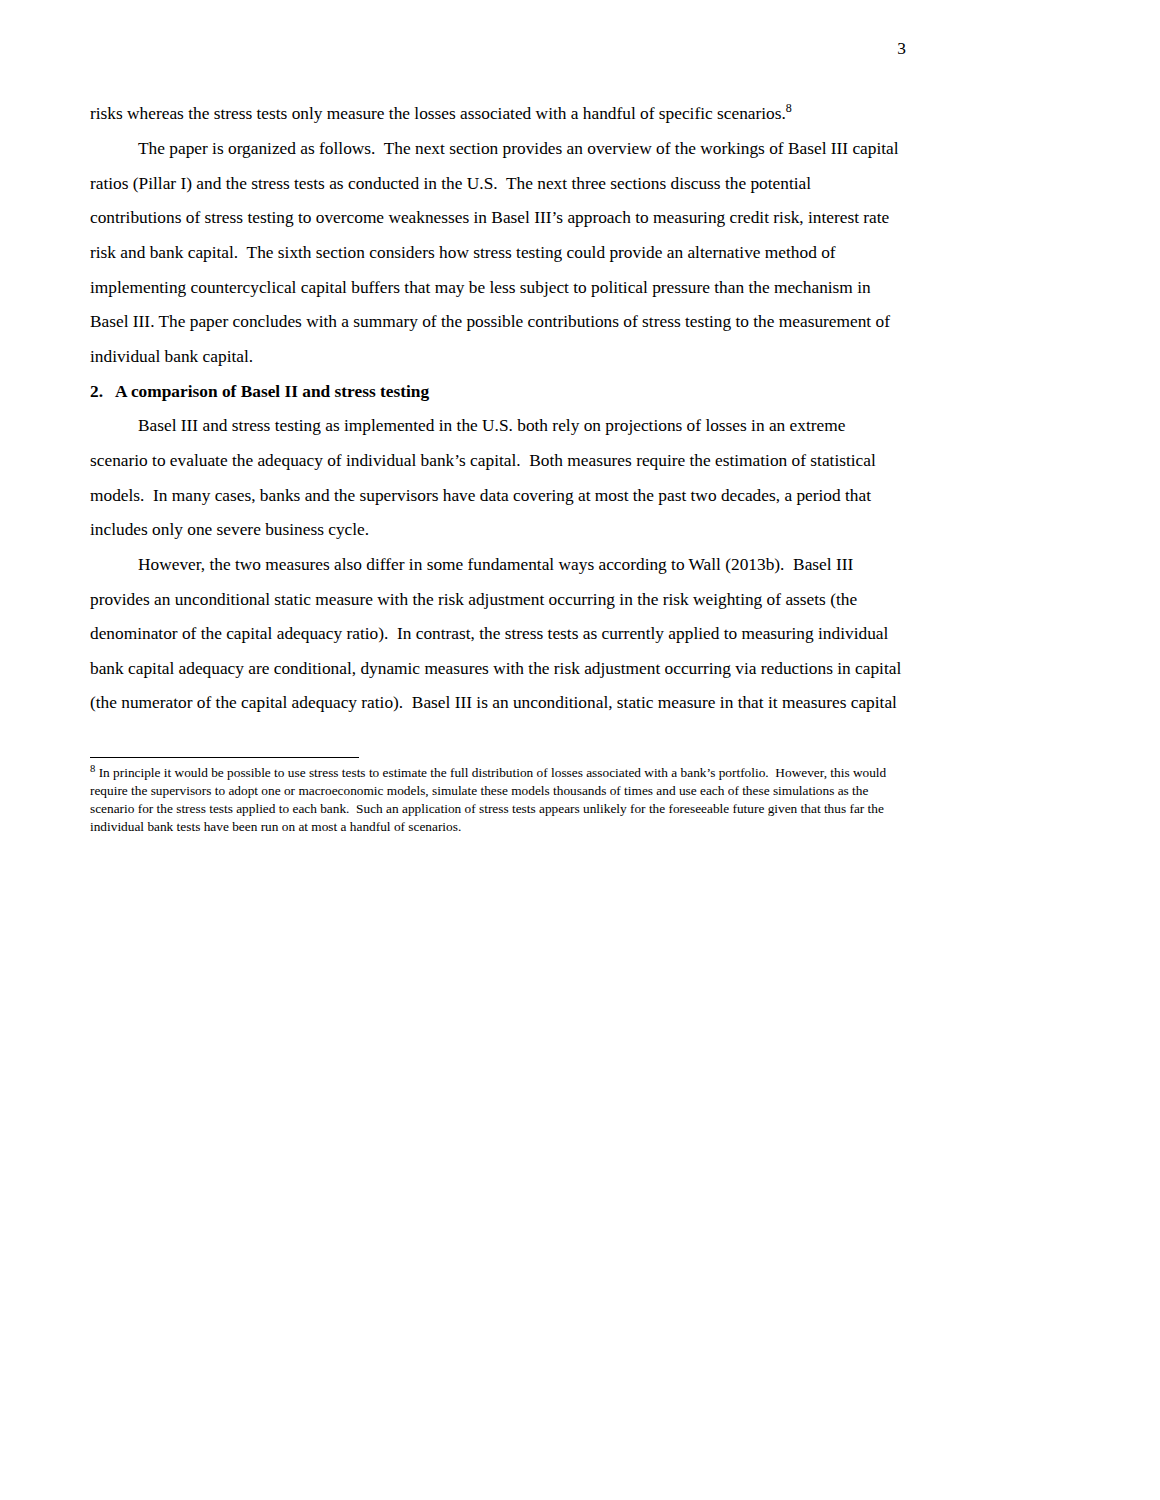3
risks whereas the stress tests only measure the losses associated with a handful of specific scenarios.8
The paper is organized as follows. The next section provides an overview of the workings of Basel III capital ratios (Pillar I) and the stress tests as conducted in the U.S. The next three sections discuss the potential contributions of stress testing to overcome weaknesses in Basel III’s approach to measuring credit risk, interest rate risk and bank capital. The sixth section considers how stress testing could provide an alternative method of implementing countercyclical capital buffers that may be less subject to political pressure than the mechanism in Basel III. The paper concludes with a summary of the possible contributions of stress testing to the measurement of individual bank capital.
2. A comparison of Basel II and stress testing
Basel III and stress testing as implemented in the U.S. both rely on projections of losses in an extreme scenario to evaluate the adequacy of individual bank’s capital. Both measures require the estimation of statistical models. In many cases, banks and the supervisors have data covering at most the past two decades, a period that includes only one severe business cycle.
However, the two measures also differ in some fundamental ways according to Wall (2013b). Basel III provides an unconditional static measure with the risk adjustment occurring in the risk weighting of assets (the denominator of the capital adequacy ratio). In contrast, the stress tests as currently applied to measuring individual bank capital adequacy are conditional, dynamic measures with the risk adjustment occurring via reductions in capital (the numerator of the capital adequacy ratio). Basel III is an unconditional, static measure in that it measures capital
8 In principle it would be possible to use stress tests to estimate the full distribution of losses associated with a bank’s portfolio. However, this would require the supervisors to adopt one or macroeconomic models, simulate these models thousands of times and use each of these simulations as the scenario for the stress tests applied to each bank. Such an application of stress tests appears unlikely for the foreseeable future given that thus far the individual bank tests have been run on at most a handful of scenarios.